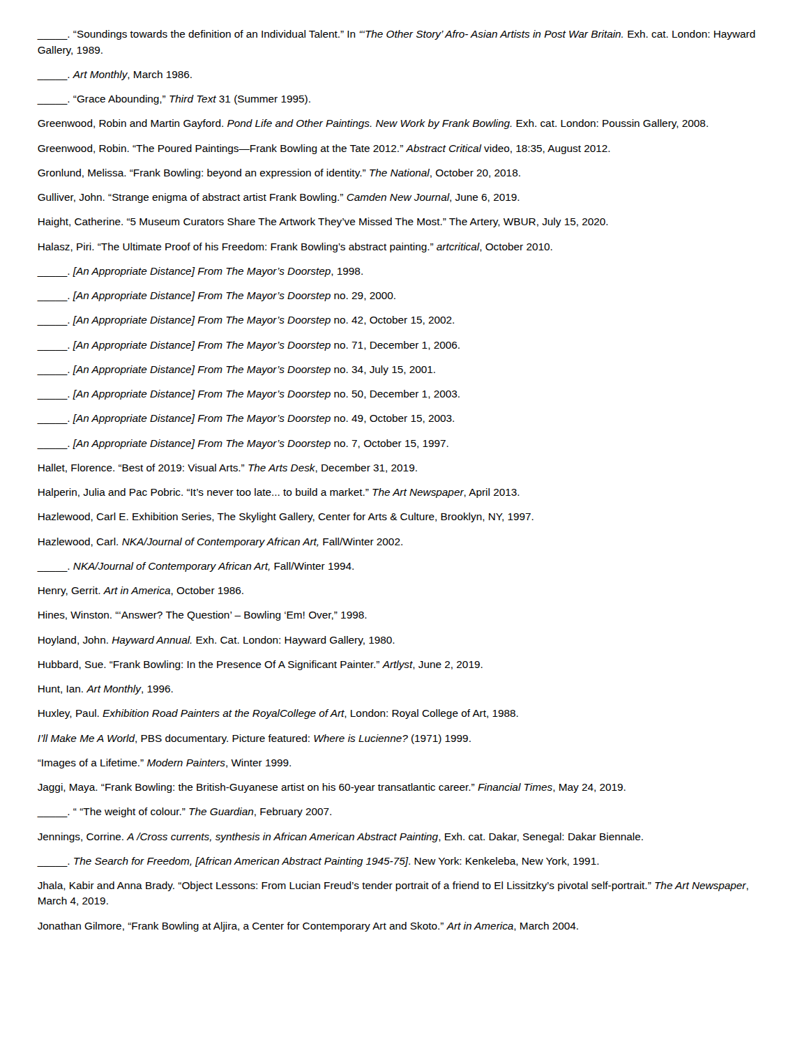_____. “Soundings towards the definition of an Individual Talent.” In “‘The Other Story’ Afro- Asian Artists in Post War Britain. Exh. cat. London: Hayward Gallery, 1989.
_____. Art Monthly, March 1986.
_____. “Grace Abounding,” Third Text 31 (Summer 1995).
Greenwood, Robin and Martin Gayford. Pond Life and Other Paintings. New Work by Frank Bowling. Exh. cat. London: Poussin Gallery, 2008.
Greenwood, Robin. “The Poured Paintings—Frank Bowling at the Tate 2012.” Abstract Critical video, 18:35, August 2012.
Gronlund, Melissa. “Frank Bowling: beyond an expression of identity.” The National, October 20, 2018.
Gulliver, John. “Strange enigma of abstract artist Frank Bowling.” Camden New Journal, June 6, 2019.
Haight, Catherine. “5 Museum Curators Share The Artwork They’ve Missed The Most.” The Artery, WBUR, July 15, 2020.
Halasz, Piri. “The Ultimate Proof of his Freedom: Frank Bowling’s abstract painting.” artcritical, October 2010.
_____. [An Appropriate Distance] From The Mayor’s Doorstep, 1998.
_____. [An Appropriate Distance] From The Mayor’s Doorstep no. 29, 2000.
_____. [An Appropriate Distance] From The Mayor’s Doorstep no. 42, October 15, 2002.
_____. [An Appropriate Distance] From The Mayor’s Doorstep no. 71, December 1, 2006.
_____. [An Appropriate Distance] From The Mayor’s Doorstep no. 34, July 15, 2001.
_____. [An Appropriate Distance] From The Mayor’s Doorstep no. 50, December 1, 2003.
_____. [An Appropriate Distance] From The Mayor’s Doorstep no. 49, October 15, 2003.
_____. [An Appropriate Distance] From The Mayor’s Doorstep no. 7, October 15, 1997.
Hallet, Florence. “Best of 2019: Visual Arts.” The Arts Desk, December 31, 2019.
Halperin, Julia and Pac Pobric. “It’s never too late... to build a market.” The Art Newspaper, April 2013.
Hazlewood, Carl E. Exhibition Series, The Skylight Gallery, Center for Arts & Culture, Brooklyn, NY, 1997.
Hazlewood, Carl. NKA/Journal of Contemporary African Art, Fall/Winter 2002.
_____. NKA/Journal of Contemporary African Art, Fall/Winter 1994.
Henry, Gerrit. Art in America, October 1986.
Hines, Winston. “‘Answer? The Question’ – Bowling ‘Em! Over,” 1998.
Hoyland, John. Hayward Annual. Exh. Cat. London: Hayward Gallery, 1980.
Hubbard, Sue. “Frank Bowling: In the Presence Of A Significant Painter.” Artlyst, June 2, 2019.
Hunt, Ian. Art Monthly, 1996.
Huxley, Paul. Exhibition Road Painters at the RoyalCollege of Art, London: Royal College of Art, 1988.
I’ll Make Me A World, PBS documentary. Picture featured: Where is Lucienne? (1971) 1999.
“Images of a Lifetime.” Modern Painters, Winter 1999.
Jaggi, Maya. “Frank Bowling: the British-Guyanese artist on his 60-year transatlantic career.” Financial Times, May 24, 2019.
_____. “ “The weight of colour.” The Guardian, February 2007.
Jennings, Corrine. A /Cross currents, synthesis in African American Abstract Painting, Exh. cat. Dakar, Senegal: Dakar Biennale.
_____. The Search for Freedom, [African American Abstract Painting 1945-75]. New York: Kenkeleba, New York, 1991.
Jhala, Kabir and Anna Brady. “Object Lessons: From Lucian Freud’s tender portrait of a friend to El Lissitzky’s pivotal self-portrait.” The Art Newspaper, March 4, 2019.
Jonathan Gilmore, “Frank Bowling at Aljira, a Center for Contemporary Art and Skoto.” Art in America, March 2004.